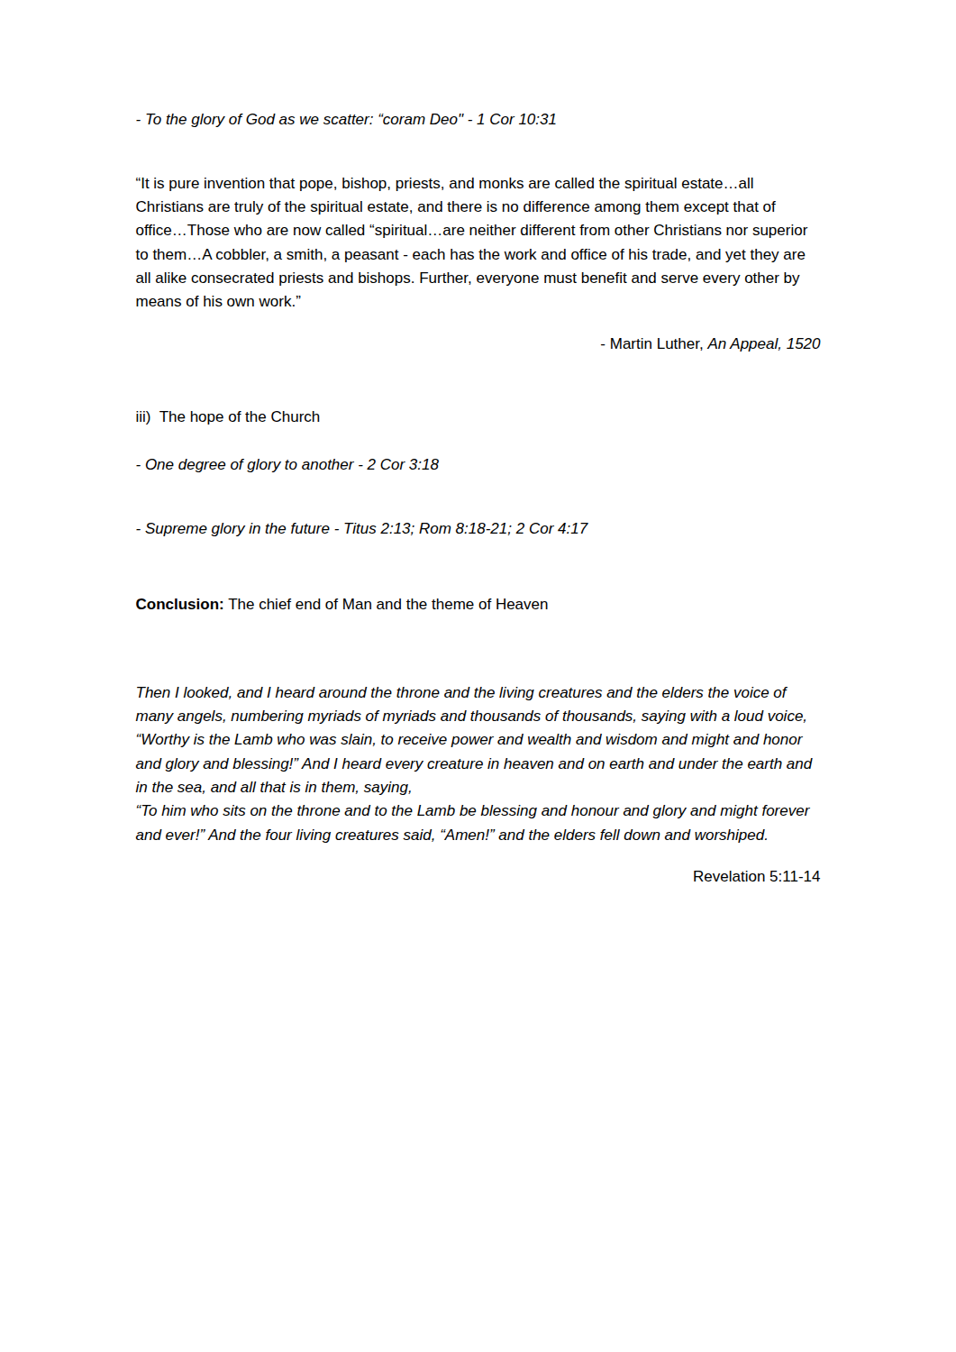To the glory of God as we scatter: “coram Deo" - 1 Cor 10:31
“It is pure invention that pope, bishop, priests, and monks are called the spiritual estate…all Christians are truly of the spiritual estate, and there is no difference among them except that of office…Those who are now called “spiritual…are neither different from other Christians nor superior to them…A cobbler, a smith, a peasant - each has the work and office of his trade, and yet they are all alike consecrated priests and bishops. Further, everyone must benefit and serve every other by means of his own work.”
- Martin Luther, An Appeal, 1520
iii) The hope of the Church
One degree of glory to another - 2 Cor 3:18
Supreme glory in the future - Titus 2:13; Rom 8:18-21; 2 Cor 4:17
Conclusion: The chief end of Man and the theme of Heaven
Then I looked, and I heard around the throne and the living creatures and the elders the voice of many angels, numbering myriads of myriads and thousands of thousands, saying with a loud voice, “Worthy is the Lamb who was slain, to receive power and wealth and wisdom and might and honor and glory and blessing!” And I heard every creature in heaven and on earth and under the earth and in the sea, and all that is in them, saying,
“To him who sits on the throne and to the Lamb be blessing and honour and glory and might forever and ever!” And the four living creatures said, “Amen!” and the elders fell down and worshiped.
Revelation 5:11-14